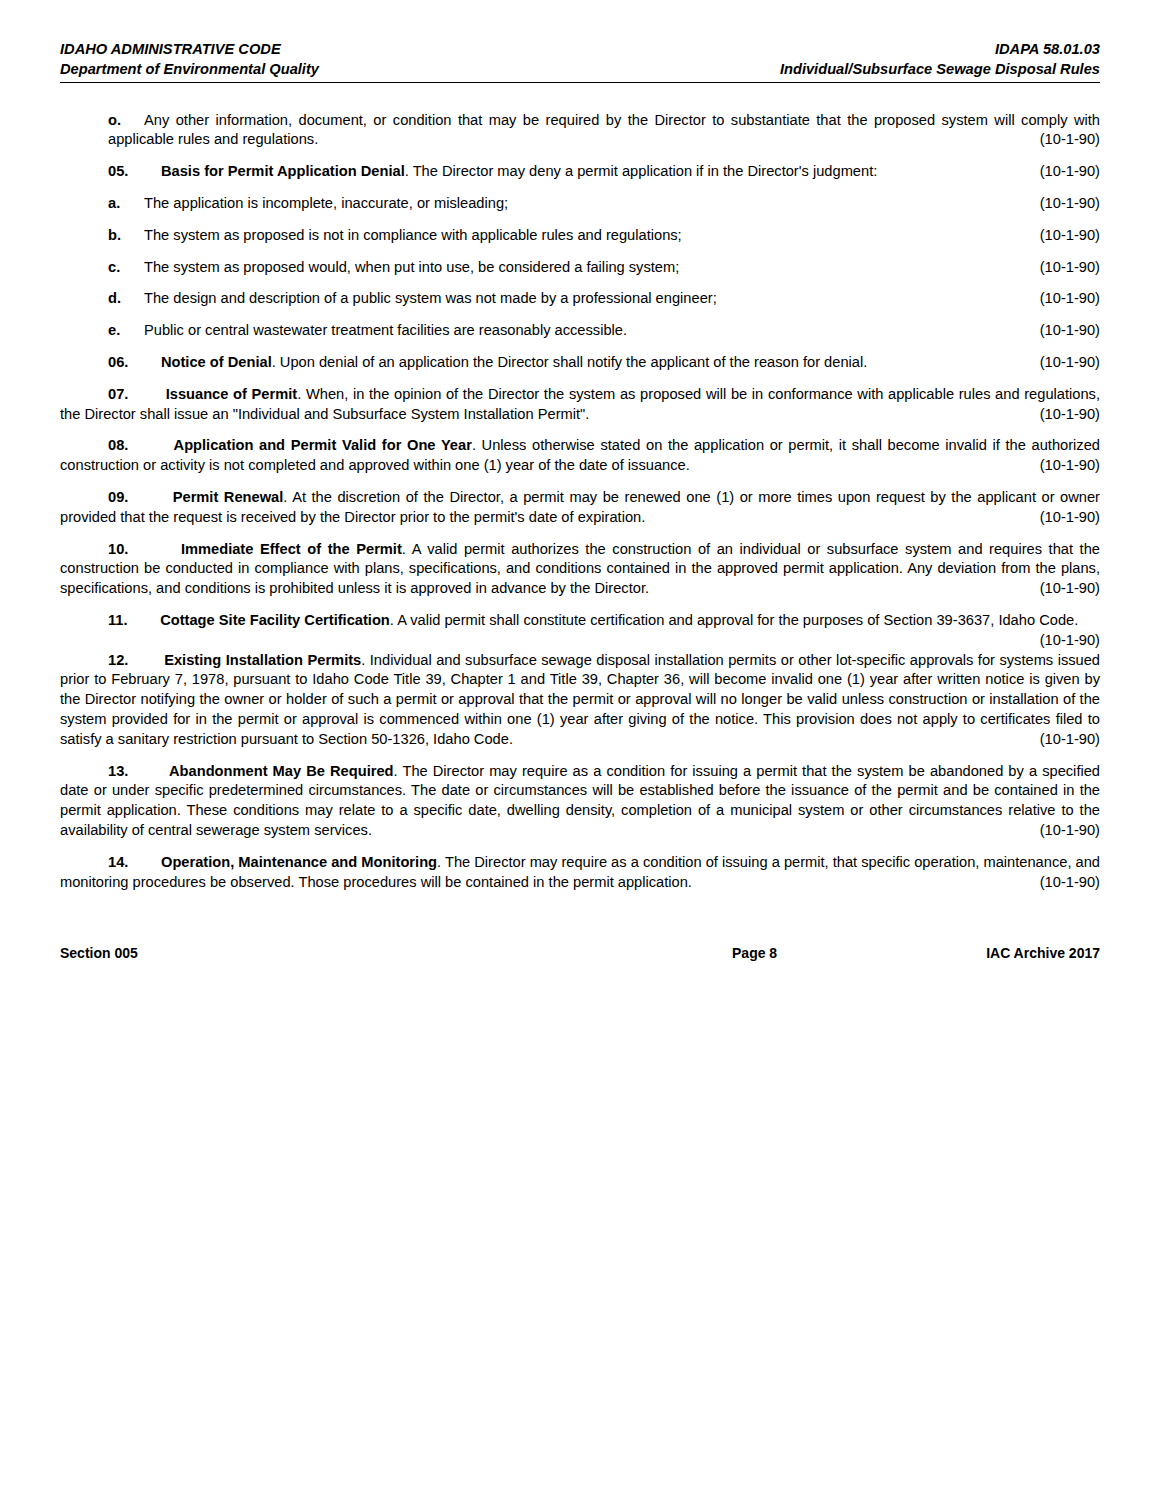IDAHO ADMINISTRATIVE CODE
IDAPA 58.01.03
Department of Environmental Quality
Individual/Subsurface Sewage Disposal Rules
o. Any other information, document, or condition that may be required by the Director to substantiate that the proposed system will comply with applicable rules and regulations.(10-1-90)
05. Basis for Permit Application Denial. The Director may deny a permit application if in the Director's judgment:(10-1-90)
a. The application is incomplete, inaccurate, or misleading;(10-1-90)
b. The system as proposed is not in compliance with applicable rules and regulations;(10-1-90)
c. The system as proposed would, when put into use, be considered a failing system;(10-1-90)
d. The design and description of a public system was not made by a professional engineer;(10-1-90)
e. Public or central wastewater treatment facilities are reasonably accessible.(10-1-90)
06. Notice of Denial. Upon denial of an application the Director shall notify the applicant of the reason for denial.(10-1-90)
07. Issuance of Permit. When, in the opinion of the Director the system as proposed will be in conformance with applicable rules and regulations, the Director shall issue an "Individual and Subsurface System Installation Permit".(10-1-90)
08. Application and Permit Valid for One Year. Unless otherwise stated on the application or permit, it shall become invalid if the authorized construction or activity is not completed and approved within one (1) year of the date of issuance.(10-1-90)
09. Permit Renewal. At the discretion of the Director, a permit may be renewed one (1) or more times upon request by the applicant or owner provided that the request is received by the Director prior to the permit's date of expiration.(10-1-90)
10. Immediate Effect of the Permit. A valid permit authorizes the construction of an individual or subsurface system and requires that the construction be conducted in compliance with plans, specifications, and conditions contained in the approved permit application. Any deviation from the plans, specifications, and conditions is prohibited unless it is approved in advance by the Director.(10-1-90)
11. Cottage Site Facility Certification. A valid permit shall constitute certification and approval for the purposes of Section 39-3637, Idaho Code.(10-1-90)
12. Existing Installation Permits. Individual and subsurface sewage disposal installation permits or other lot-specific approvals for systems issued prior to February 7, 1978, pursuant to Idaho Code Title 39, Chapter 1 and Title 39, Chapter 36, will become invalid one (1) year after written notice is given by the Director notifying the owner or holder of such a permit or approval that the permit or approval will no longer be valid unless construction or installation of the system provided for in the permit or approval is commenced within one (1) year after giving of the notice. This provision does not apply to certificates filed to satisfy a sanitary restriction pursuant to Section 50-1326, Idaho Code.(10-1-90)
13. Abandonment May Be Required. The Director may require as a condition for issuing a permit that the system be abandoned by a specified date or under specific predetermined circumstances. The date or circumstances will be established before the issuance of the permit and be contained in the permit application. These conditions may relate to a specific date, dwelling density, completion of a municipal system or other circumstances relative to the availability of central sewerage system services.(10-1-90)
14. Operation, Maintenance and Monitoring. The Director may require as a condition of issuing a permit, that specific operation, maintenance, and monitoring procedures be observed. Those procedures will be contained in the permit application.(10-1-90)
Section 005
Page 8
IAC Archive 2017